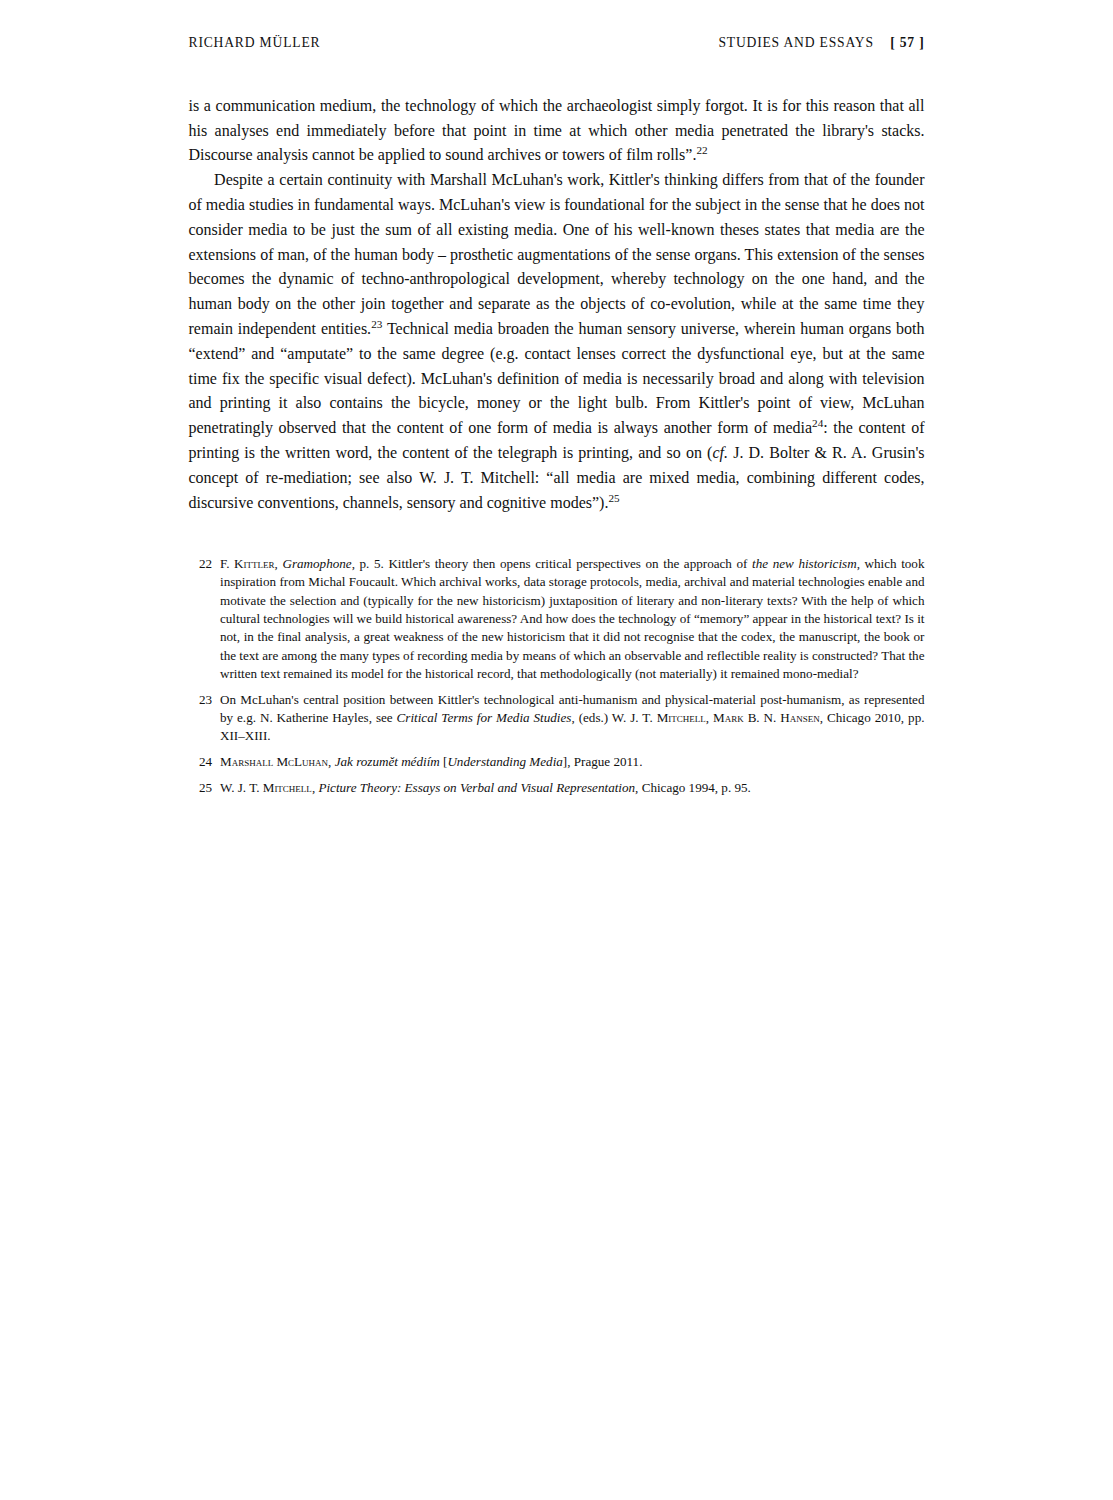Richard Müller Studies and Essays[ 57 ]
is a communication medium, the technology of which the archaeologist simply forgot. It is for this reason that all his analyses end immediately before that point in time at which other media penetrated the library's stacks. Discourse analysis cannot be applied to sound archives or towers of film rolls”.22
Despite a certain continuity with Marshall McLuhan's work, Kittler's thinking differs from that of the founder of media studies in fundamental ways. McLuhan's view is foundational for the subject in the sense that he does not consider media to be just the sum of all existing media. One of his well-known theses states that media are the extensions of man, of the human body – prosthetic augmentations of the sense organs. This extension of the senses becomes the dynamic of techno-anthropological development, whereby technology on the one hand, and the human body on the other join together and separate as the objects of co-evolution, while at the same time they remain independent entities.23 Technical media broaden the human sensory universe, wherein human organs both “extend” and “amputate” to the same degree (e.g. contact lenses correct the dysfunctional eye, but at the same time fix the specific visual defect). McLuhan's definition of media is necessarily broad and along with television and printing it also contains the bicycle, money or the light bulb. From Kittler's point of view, McLuhan penetratingly observed that the content of one form of media is always another form of media24: the content of printing is the written word, the content of the telegraph is printing, and so on (cf. J. D. Bolter & R. A. Grusin's concept of re-mediation; see also W. J. T. Mitchell: “all media are mixed media, combining different codes, discursive conventions, channels, sensory and cognitive modes”).25
F. Kittler, Gramophone, p. 5. Kittler's theory then opens critical perspectives on the approach of the new historicism, which took inspiration from Michal Foucault. Which archival works, data storage protocols, media, archival and material technologies enable and motivate the selection and (typically for the new historicism) juxtaposition of literary and non-literary texts? With the help of which cultural technologies will we build historical awareness? And how does the technology of “memory” appear in the historical text? Is it not, in the final analysis, a great weakness of the new historicism that it did not recognise that the codex, the manuscript, the book or the text are among the many types of recording media by means of which an observable and reflectible reality is constructed? That the written text remained its model for the historical record, that methodologically (not materially) it remained mono-medial?
On McLuhan's central position between Kittler's technological anti-humanism and physical-material post-humanism, as represented by e.g. N. Katherine Hayles, see Critical Terms for Media Studies, (eds.) W. J. T. Mitchell, Mark B. N. Hansen, Chicago 2010, pp. XII–XIII.
Marshall McLuhan, Jak rozumět médiím [Understanding Media], Prague 2011.
W. J. T. Mitchell, Picture Theory: Essays on Verbal and Visual Representation, Chicago 1994, p. 95.